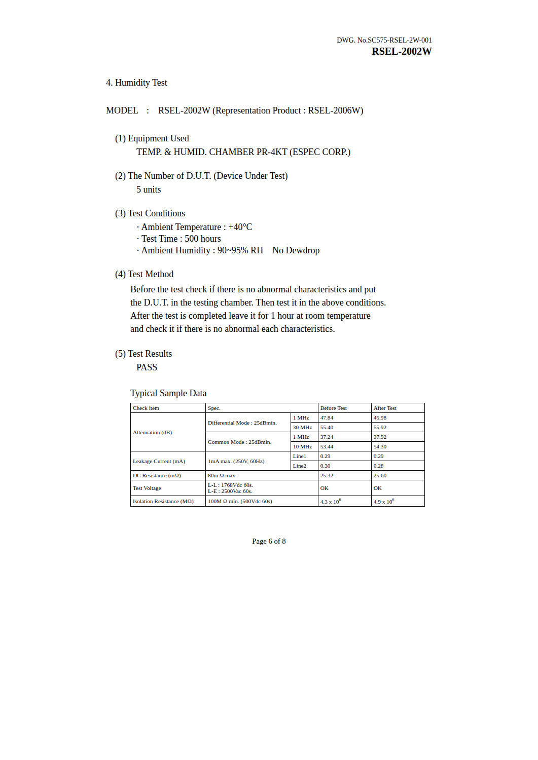DWG. No.SC575-RSEL-2W-001
RSEL-2002W
4. Humidity Test
MODEL: RSEL-2002W (Representation Product : RSEL-2006W)
(1) Equipment Used
TEMP. & HUMID. CHAMBER PR-4KT (ESPEC CORP.)
(2) The Number of D.U.T. (Device Under Test)
5 units
(3) Test Conditions
· Ambient Temperature : +40°C
· Test Time : 500 hours
· Ambient Humidity : 90~95% RH No Dewdrop
(4) Test Method
Before the test check if there is no abnormal characteristics and put
the D.U.T. in the testing chamber. Then test it in the above conditions.
After the test is completed leave it for 1 hour at room temperature
and check it if there is no abnormal each characteristics.
(5) Test Results
PASS
Typical Sample Data
| Check item | Spec. | Before Test | After Test |
| --- | --- | --- | --- |
| Attenuation (dB) | Differential Mode : 25dBmin. | 1 MHz | 47.84 | 45.98 |
| 30 MHz | 55.40 | 55.92 |
| Common Mode : 25dBmin. | 1 MHz | 37.24 | 37.92 |
| 10 MHz | 53.44 | 54.30 |
| Leakage Current (mA) | 1mA max. (250V, 60Hz) | Line1 | 0.29 | 0.29 |
| Line2 | 0.30 | 0.28 |
| DC Resistance (mΩ) | 80m Ω max. | 25.32 | 25.60 |
| Test Voltage | L-L : 1768Vdc 60s. L-E : 2500Vac 60s. | OK | OK |
| Isolation Resistance (MΩ) | 100M Ω min. (500Vdc 60s) | 4.3 x 10 6 | 4.9 x 10 6 |
Page 6 of 8